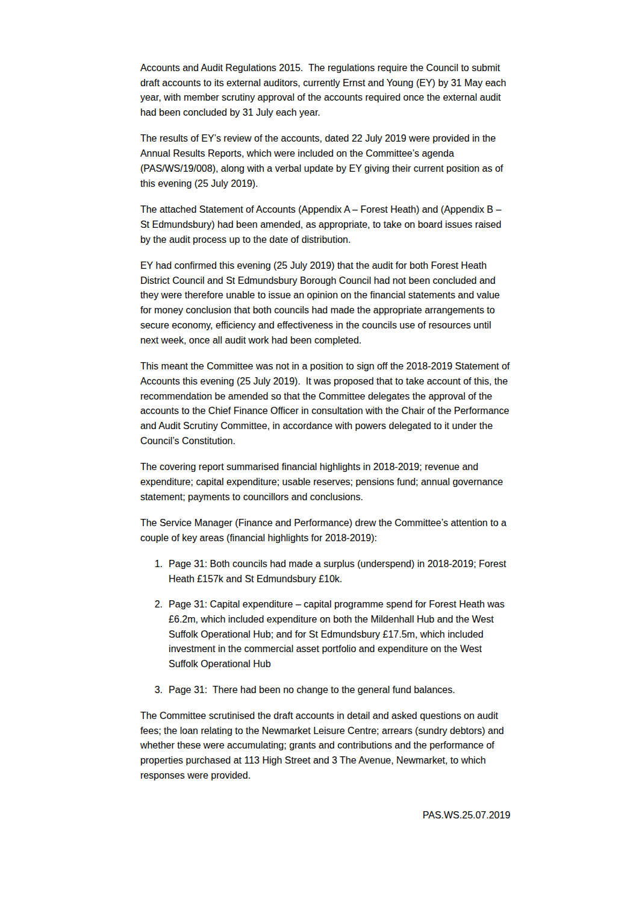Accounts and Audit Regulations 2015. The regulations require the Council to submit draft accounts to its external auditors, currently Ernst and Young (EY) by 31 May each year, with member scrutiny approval of the accounts required once the external audit had been concluded by 31 July each year.
The results of EY’s review of the accounts, dated 22 July 2019 were provided in the Annual Results Reports, which were included on the Committee’s agenda (PAS/WS/19/008), along with a verbal update by EY giving their current position as of this evening (25 July 2019).
The attached Statement of Accounts (Appendix A – Forest Heath) and (Appendix B – St Edmundsbury) had been amended, as appropriate, to take on board issues raised by the audit process up to the date of distribution.
EY had confirmed this evening (25 July 2019) that the audit for both Forest Heath District Council and St Edmundsbury Borough Council had not been concluded and they were therefore unable to issue an opinion on the financial statements and value for money conclusion that both councils had made the appropriate arrangements to secure economy, efficiency and effectiveness in the councils use of resources until next week, once all audit work had been completed.
This meant the Committee was not in a position to sign off the 2018-2019 Statement of Accounts this evening (25 July 2019). It was proposed that to take account of this, the recommendation be amended so that the Committee delegates the approval of the accounts to the Chief Finance Officer in consultation with the Chair of the Performance and Audit Scrutiny Committee, in accordance with powers delegated to it under the Council’s Constitution.
The covering report summarised financial highlights in 2018-2019; revenue and expenditure; capital expenditure; usable reserves; pensions fund; annual governance statement; payments to councillors and conclusions.
The Service Manager (Finance and Performance) drew the Committee’s attention to a couple of key areas (financial highlights for 2018-2019):
Page 31: Both councils had made a surplus (underspend) in 2018-2019; Forest Heath £157k and St Edmundsbury £10k.
Page 31: Capital expenditure – capital programme spend for Forest Heath was £6.2m, which included expenditure on both the Mildenhall Hub and the West Suffolk Operational Hub; and for St Edmundsbury £17.5m, which included investment in the commercial asset portfolio and expenditure on the West Suffolk Operational Hub
Page 31: There had been no change to the general fund balances.
The Committee scrutinised the draft accounts in detail and asked questions on audit fees; the loan relating to the Newmarket Leisure Centre; arrears (sundry debtors) and whether these were accumulating; grants and contributions and the performance of properties purchased at 113 High Street and 3 The Avenue, Newmarket, to which responses were provided.
PAS.WS.25.07.2019